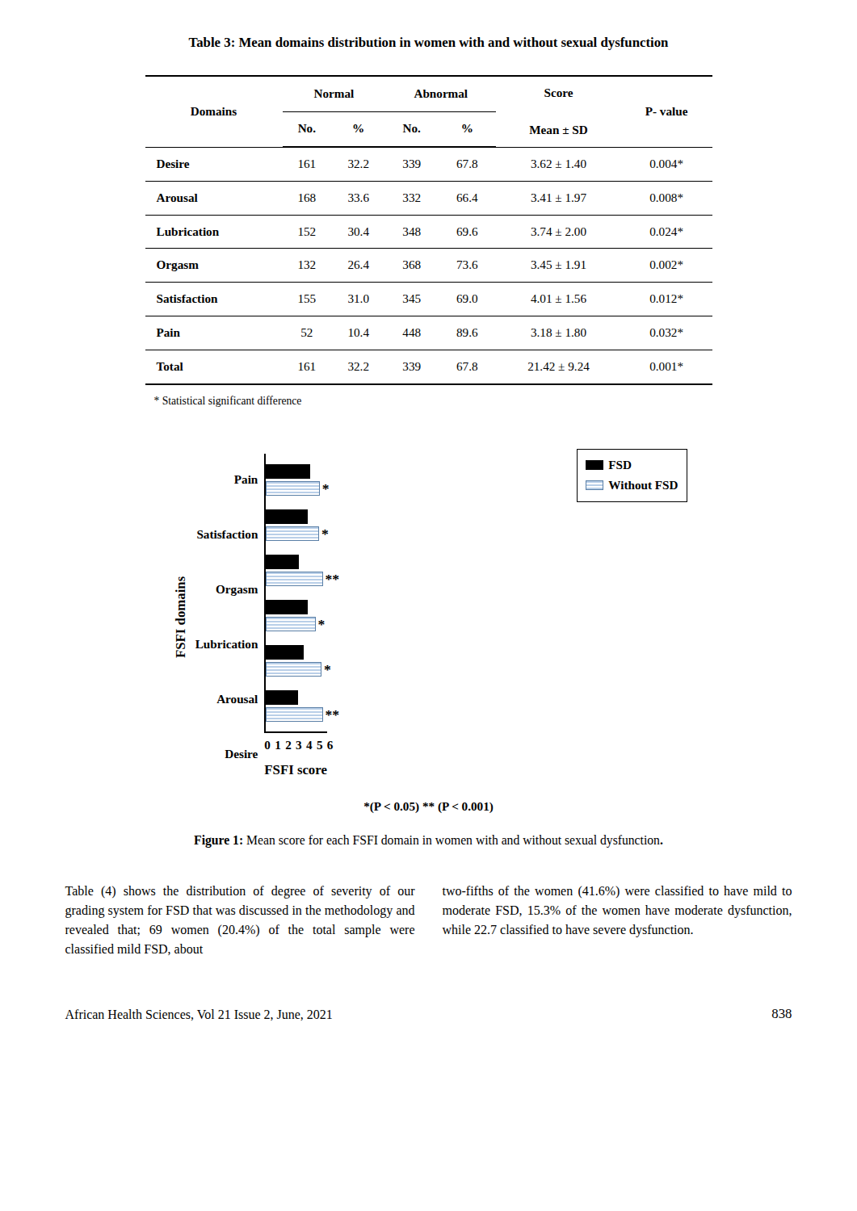Table 3: Mean domains distribution in women with and without sexual dysfunction
| Domains | Normal | Abnormal | Score Mean ± SD | P- value |
| --- | --- | --- | --- | --- |
| No. | % | No. | % |
| Desire | 161 | 32.2 | 339 | 67.8 | 3.62 ± 1.40 | 0.004* |
| Arousal | 168 | 33.6 | 332 | 66.4 | 3.41 ± 1.97 | 0.008* |
| Lubrication | 152 | 30.4 | 348 | 69.6 | 3.74 ± 2.00 | 0.024* |
| Orgasm | 132 | 26.4 | 368 | 73.6 | 3.45 ± 1.91 | 0.002* |
| Satisfaction | 155 | 31.0 | 345 | 69.0 | 4.01 ± 1.56 | 0.012* |
| Pain | 52 | 10.4 | 448 | 89.6 | 3.18 ± 1.80 | 0.032* |
| Total | 161 | 32.2 | 339 | 67.8 | 21.42 ± 9.24 | 0.001* |
* Statistical significant difference
FSD
Without FSD
FSFI domains
Pain
Satisfaction
Orgasm
Lubrication
Arousal
Desire
*
*
**
*
*
**
0123456
FSFI score
*(P < 0.05) ** (P < 0.001)
Figure 1: Mean score for each FSFI domain in women with and without sexual dysfunction.
Table (4) shows the distribution of degree of severity of our grading system for FSD that was discussed in the methodology and revealed that; 69 women (20.4%) of the total sample were classified mild FSD, about
two-fifths of the women (41.6%) were classified to have mild to moderate FSD, 15.3% of the women have moderate dysfunction, while 22.7 classified to have severe dysfunction.
African Health Sciences, Vol 21 Issue 2, June, 2021
838